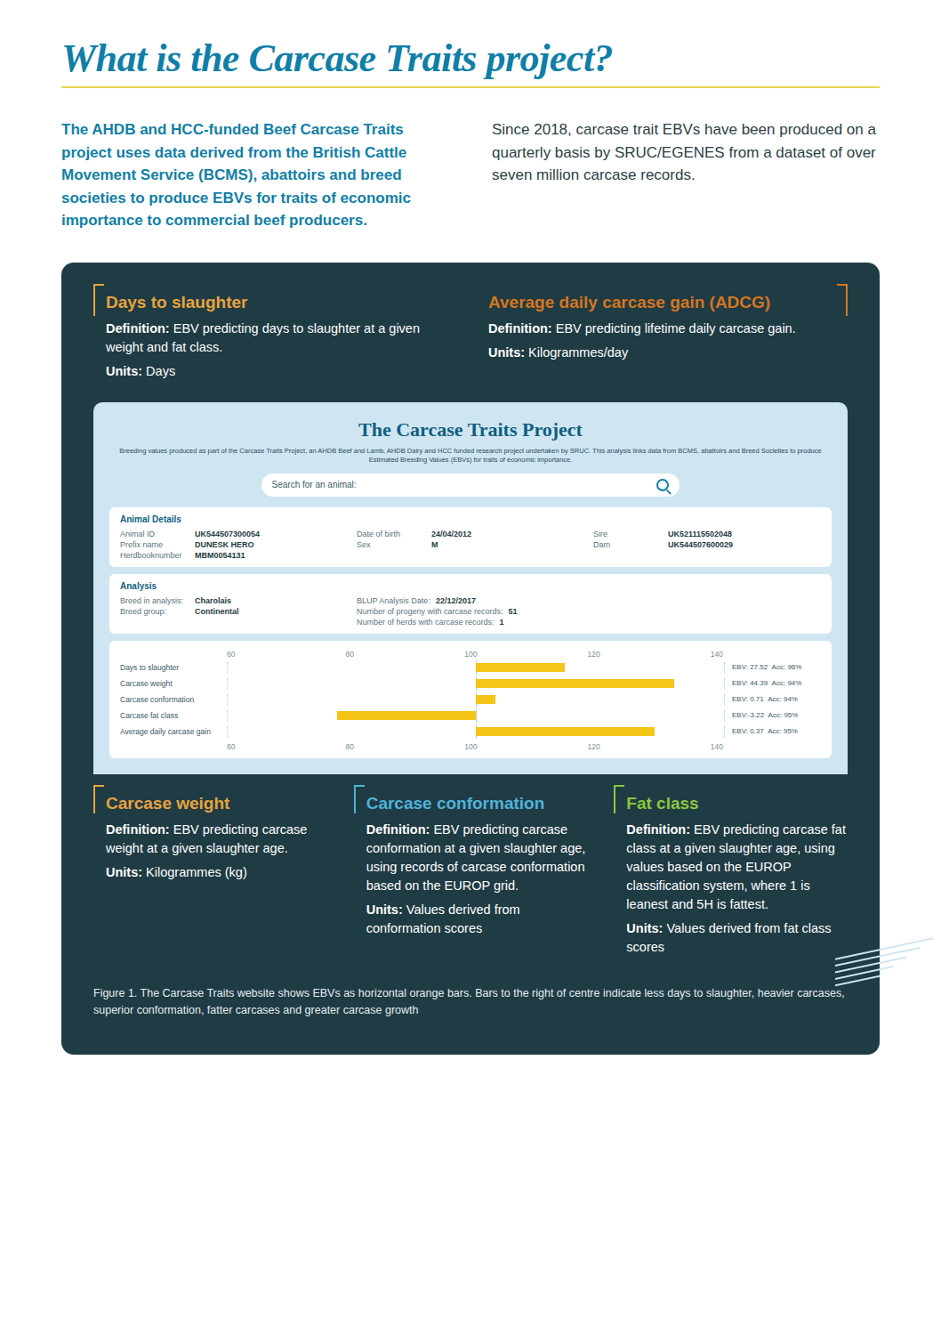What is the Carcase Traits project?
The AHDB and HCC-funded Beef Carcase Traits project uses data derived from the British Cattle Movement Service (BCMS), abattoirs and breed societies to produce EBVs for traits of economic importance to commercial beef producers.
Since 2018, carcase trait EBVs have been produced on a quarterly basis by SRUC/EGENES from a dataset of over seven million carcase records.
Days to slaughter
Definition: EBV predicting days to slaughter at a given weight and fat class.
Units: Days
Average daily carcase gain (ADCG)
Definition: EBV predicting lifetime daily carcase gain.
Units: Kilogrammes/day
The Carcase Traits Project
Breeding values produced as part of the Carcase Traits Project, an AHDB Beef and Lamb, AHDB Dairy and HCC funded research project undertaken by SRUC. This analysis links data from BCMS, abattoirs and Breed Societies to produce Estimated Breeding Values (EBVs) for traits of economic importance.
Search for an animal:
Animal Details
Animal ID UK544507300054
Date of birth 24/04/2012
Sire UK521115502048
Prefix name DUNESK HERO
Sex M
Dam UK544507600029
Herdbooknumber MBM0054131
Analysis
Breed in analysis: Charolais
BLUP Analysis Date: 22/12/2017
Breed group: Continental
Number of progeny with carcase records: 51
Number of herds with carcase records: 1
6080100120140
Days to slaughter EBV: 27.52 Acc: 96%
Carcase weight EBV: 44.39 Acc: 94%
Carcase conformation EBV: 0.71 Acc: 94%
Carcase fat class EBV:-3.22 Acc: 95%
Average daily carcase gain EBV: 0.37 Acc: 95%
6080100120140
Carcase weight
Definition: EBV predicting carcase weight at a given slaughter age.
Units: Kilogrammes (kg)
Carcase conformation
Definition: EBV predicting carcase conformation at a given slaughter age, using records of carcase conformation based on the EUROP grid.
Units: Values derived from conformation scores
Fat class
Definition: EBV predicting carcase fat class at a given slaughter age, using values based on the EUROP classification system, where 1 is leanest and 5H is fattest.
Units: Values derived from fat class scores
Figure 1. The Carcase Traits website shows EBVs as horizontal orange bars. Bars to the right of centre indicate less days to slaughter, heavier carcases, superior conformation, fatter carcases and greater carcase growth